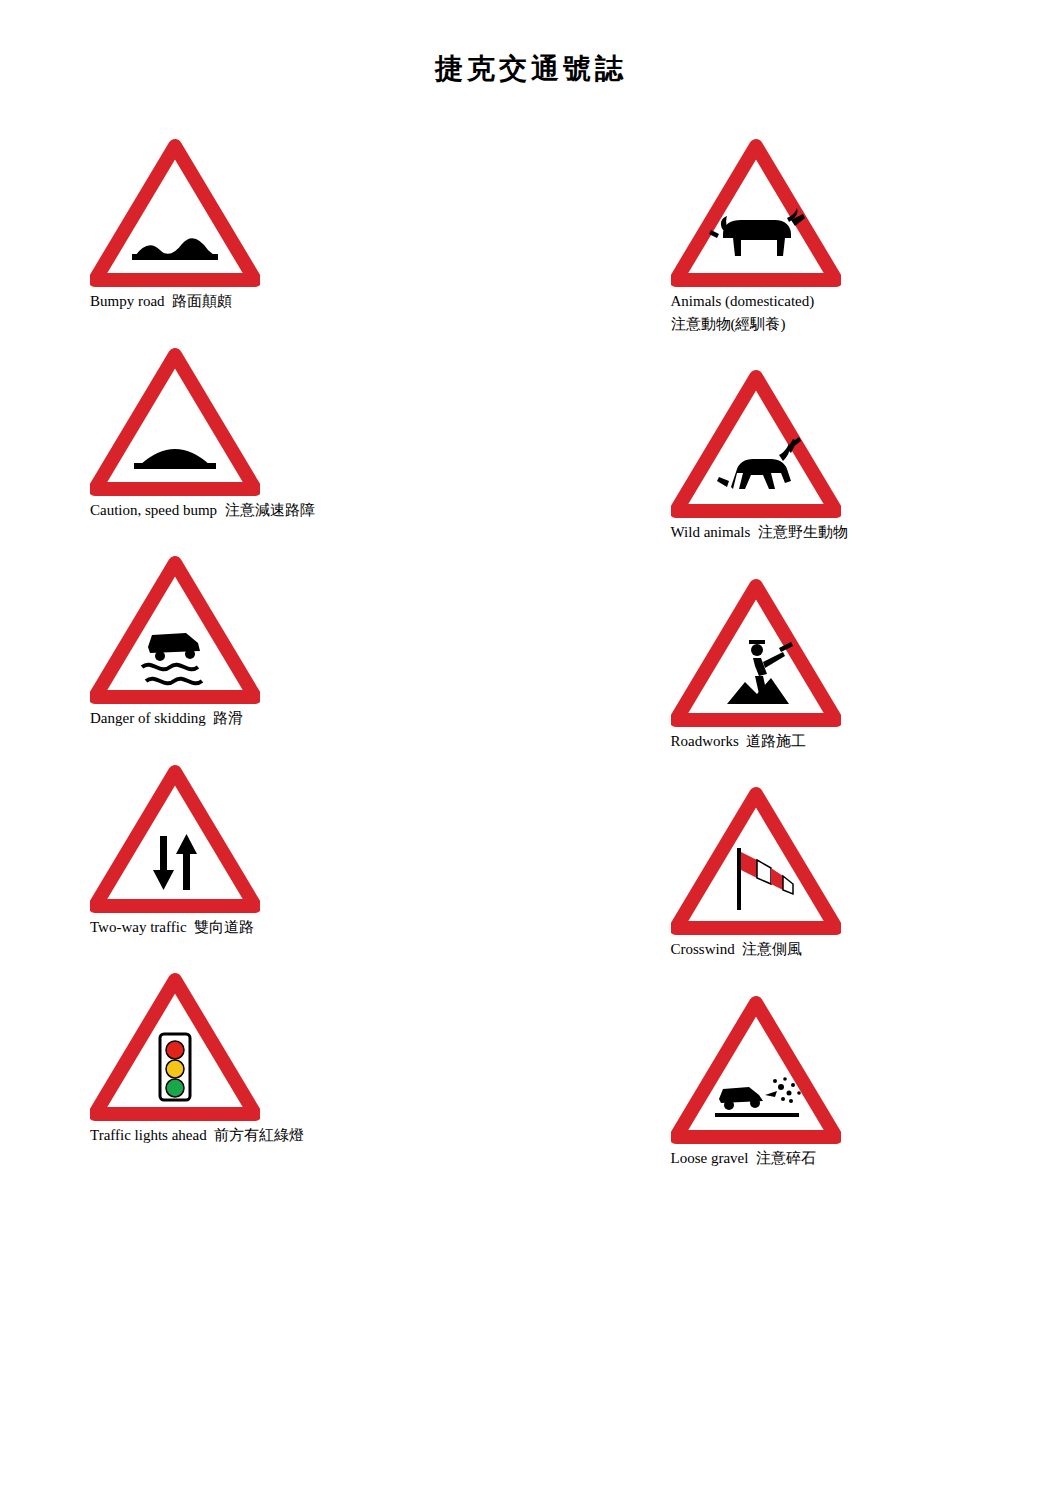捷克交通號誌
Bumpy road 路面顛頗
Caution, speed bump 注意減速路障
Danger of skidding 路滑
Two-way traffic 雙向道路
Traffic lights ahead 前方有紅綠燈
Animals (domesticated)
注意動物(經馴養)
Wild animals 注意野生動物
Roadworks 道路施工
Crosswind 注意側風
Loose gravel 注意碎石